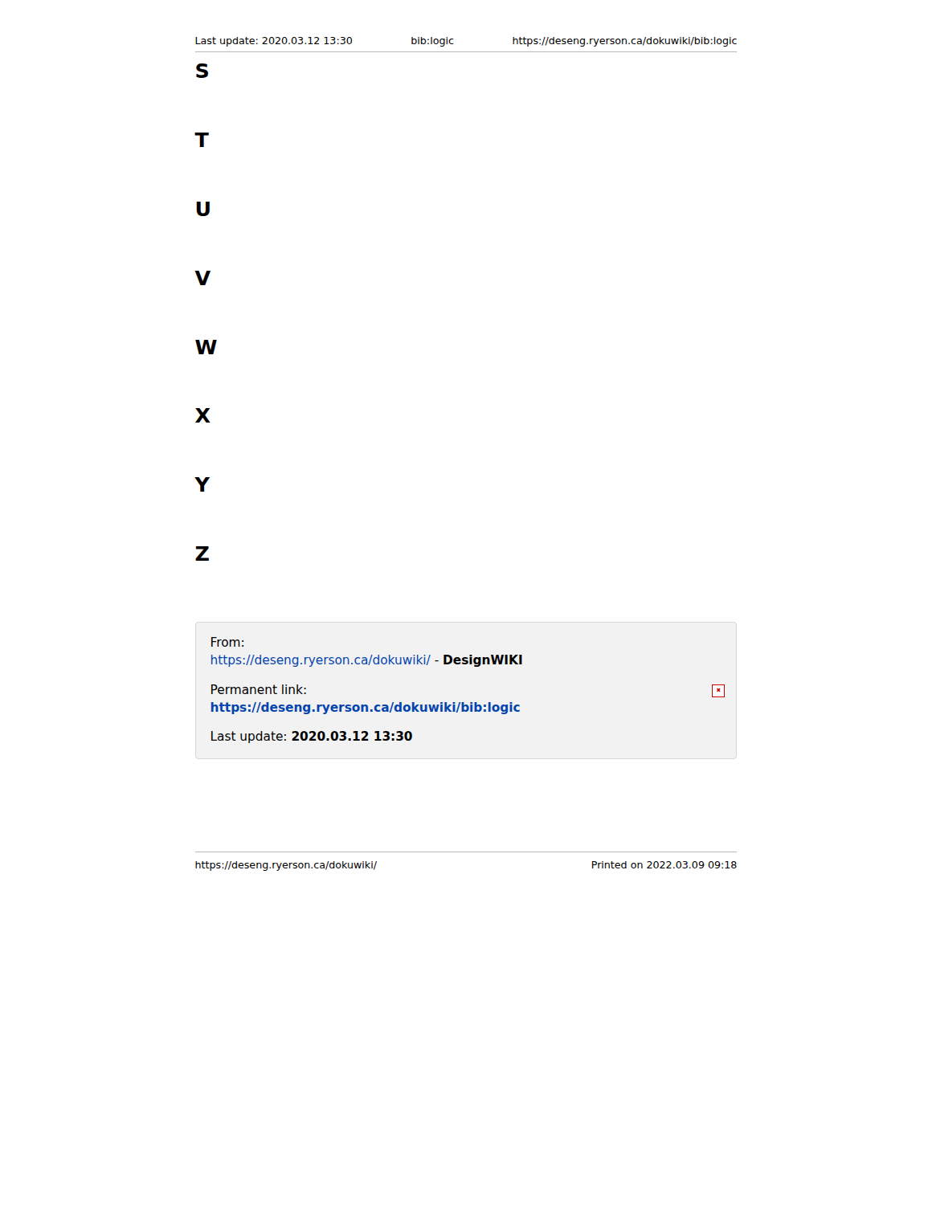Last update: 2020.03.12 13:30
bib:logic
https://deseng.ryerson.ca/dokuwiki/bib:logic
S
T
U
V
W
X
Y
Z
✖
From:
https://deseng.ryerson.ca/dokuwiki/ - DesignWIKI
Permanent link:
https://deseng.ryerson.ca/dokuwiki/bib:logic
Last update: 2020.03.12 13:30
https://deseng.ryerson.ca/dokuwiki/
Printed on 2022.03.09 09:18